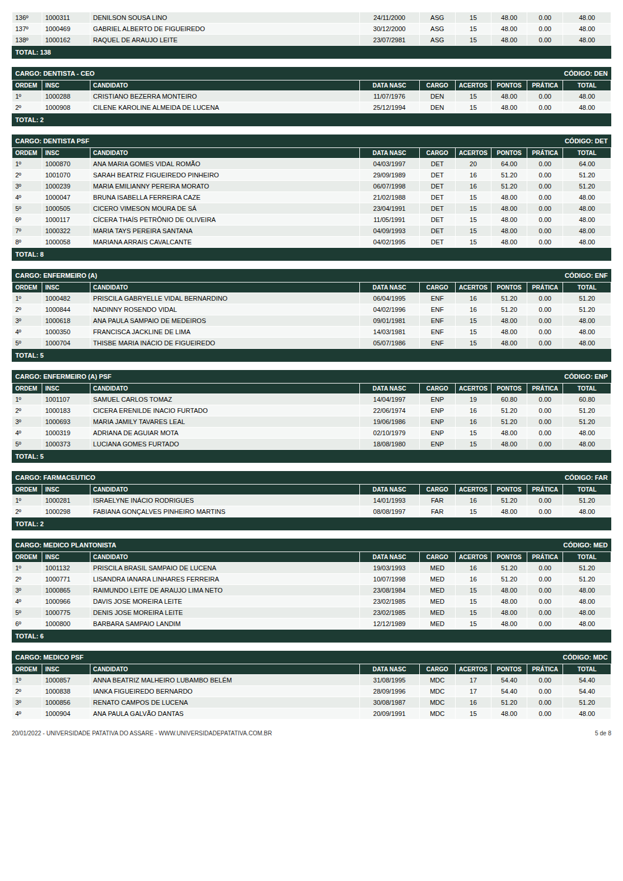| 136º | 1000311 | DENILSON SOUSA LINO | 24/11/2000 | ASG | 15 | 48.00 | 0.00 | 48.00 |
| 137º | 1000469 | GABRIEL ALBERTO DE FIGUEIREDO | 30/12/2000 | ASG | 15 | 48.00 | 0.00 | 48.00 |
| 138º | 1000162 | RAQUEL DE ARAUJO LEITE | 23/07/2981 | ASG | 15 | 48.00 | 0.00 | 48.00 |
TOTAL: 138
CARGO: DENTISTA - CEO CÓDIGO: DEN
| ORDEM | INSC | CANDIDATO | DATA NASC | CARGO | ACERTOS | PONTOS | PRÁTICA | TOTAL |
| 1º | 1000288 | CRISTIANO BEZERRA MONTEIRO | 11/07/1976 | DEN | 15 | 48.00 | 0.00 | 48.00 |
| 2º | 1000908 | CILENE KAROLINE ALMEIDA DE LUCENA | 25/12/1994 | DEN | 15 | 48.00 | 0.00 | 48.00 |
TOTAL: 2
CARGO: DENTISTA PSF CÓDIGO: DET
| ORDEM | INSC | CANDIDATO | DATA NASC | CARGO | ACERTOS | PONTOS | PRÁTICA | TOTAL |
| 1º | 1000870 | ANA MARIA GOMES VIDAL ROMÃO | 04/03/1997 | DET | 20 | 64.00 | 0.00 | 64.00 |
| 2º | 1001070 | SARAH BEATRIZ FIGUEIREDO PINHEIRO | 29/09/1989 | DET | 16 | 51.20 | 0.00 | 51.20 |
| 3º | 1000239 | MARIA EMILIANNY PEREIRA MORATO | 06/07/1998 | DET | 16 | 51.20 | 0.00 | 51.20 |
| 4º | 1000047 | BRUNA ISABELLA FERREIRA CAZE | 21/02/1988 | DET | 15 | 48.00 | 0.00 | 48.00 |
| 5º | 1000505 | CICERO VIMESON MOURA DE SÁ | 23/04/1991 | DET | 15 | 48.00 | 0.00 | 48.00 |
| 6º | 1000117 | CÍCERA THAÍS PETRÔNIO DE OLIVEIRA | 11/05/1991 | DET | 15 | 48.00 | 0.00 | 48.00 |
| 7º | 1000322 | MARIA TAYS PEREIRA SANTANA | 04/09/1993 | DET | 15 | 48.00 | 0.00 | 48.00 |
| 8º | 1000058 | MARIANA ARRAIS CAVALCANTE | 04/02/1995 | DET | 15 | 48.00 | 0.00 | 48.00 |
TOTAL: 8
CARGO: ENFERMEIRO (A) CÓDIGO: ENF
| ORDEM | INSC | CANDIDATO | DATA NASC | CARGO | ACERTOS | PONTOS | PRÁTICA | TOTAL |
| 1º | 1000482 | PRISCILA GABRYELLE VIDAL BERNARDINO | 06/04/1995 | ENF | 16 | 51.20 | 0.00 | 51.20 |
| 2º | 1000844 | NADINNY ROSENDO VIDAL | 04/02/1996 | ENF | 16 | 51.20 | 0.00 | 51.20 |
| 3º | 1000618 | ANA PAULA SAMPAIO DE MEDEIROS | 09/01/1981 | ENF | 15 | 48.00 | 0.00 | 48.00 |
| 4º | 1000350 | FRANCISCA JACKLINE DE LIMA | 14/03/1981 | ENF | 15 | 48.00 | 0.00 | 48.00 |
| 5º | 1000704 | THISBE MARIA INÁCIO DE FIGUEIREDO | 05/07/1986 | ENF | 15 | 48.00 | 0.00 | 48.00 |
TOTAL: 5
CARGO: ENFERMEIRO (A) PSF CÓDIGO: ENP
| ORDEM | INSC | CANDIDATO | DATA NASC | CARGO | ACERTOS | PONTOS | PRÁTICA | TOTAL |
| 1º | 1001107 | SAMUEL CARLOS TOMAZ | 14/04/1997 | ENP | 19 | 60.80 | 0.00 | 60.80 |
| 2º | 1000183 | CICERA ERENILDE INACIO FURTADO | 22/06/1974 | ENP | 16 | 51.20 | 0.00 | 51.20 |
| 3º | 1000693 | MARIA JAMILY TAVARES LEAL | 19/06/1986 | ENP | 16 | 51.20 | 0.00 | 51.20 |
| 4º | 1000319 | ADRIANA DE AGUIAR MOTA | 02/10/1979 | ENP | 15 | 48.00 | 0.00 | 48.00 |
| 5º | 1000373 | LUCIANA GOMES FURTADO | 18/08/1980 | ENP | 15 | 48.00 | 0.00 | 48.00 |
TOTAL: 5
CARGO: FARMACEUTICO CÓDIGO: FAR
| ORDEM | INSC | CANDIDATO | DATA NASC | CARGO | ACERTOS | PONTOS | PRÁTICA | TOTAL |
| 1º | 1000281 | ISRAELYNE INÁCIO RODRIGUES | 14/01/1993 | FAR | 16 | 51.20 | 0.00 | 51.20 |
| 2º | 1000298 | FABIANA GONÇALVES PINHEIRO MARTINS | 08/08/1997 | FAR | 15 | 48.00 | 0.00 | 48.00 |
TOTAL: 2
CARGO: MEDICO PLANTONISTA CÓDIGO: MED
| ORDEM | INSC | CANDIDATO | DATA NASC | CARGO | ACERTOS | PONTOS | PRÁTICA | TOTAL |
| 1º | 1001132 | PRISCILA BRASIL SAMPAIO DE LUCENA | 19/03/1993 | MED | 16 | 51.20 | 0.00 | 51.20 |
| 2º | 1000771 | LISANDRA IANARA LINHARES FERREIRA | 10/07/1998 | MED | 16 | 51.20 | 0.00 | 51.20 |
| 3º | 1000865 | RAIMUNDO LEITE DE ARAUJO LIMA NETO | 23/08/1984 | MED | 15 | 48.00 | 0.00 | 48.00 |
| 4º | 1000966 | DAVIS JOSE MOREIRA LEITE | 23/02/1985 | MED | 15 | 48.00 | 0.00 | 48.00 |
| 5º | 1000775 | DENIS JOSE MOREIRA LEITE | 23/02/1985 | MED | 15 | 48.00 | 0.00 | 48.00 |
| 6º | 1000800 | BARBARA SAMPAIO LANDIM | 12/12/1989 | MED | 15 | 48.00 | 0.00 | 48.00 |
TOTAL: 6
CARGO: MEDICO PSF CÓDIGO: MDC
| ORDEM | INSC | CANDIDATO | DATA NASC | CARGO | ACERTOS | PONTOS | PRÁTICA | TOTAL |
| 1º | 1000857 | ANNA BEATRIZ MALHEIRO LUBAMBO BELÉM | 31/08/1995 | MDC | 17 | 54.40 | 0.00 | 54.40 |
| 2º | 1000838 | IANKA FIGUEIREDO BERNARDO | 28/09/1996 | MDC | 17 | 54.40 | 0.00 | 54.40 |
| 3º | 1000856 | RENATO CAMPOS DE LUCENA | 30/08/1987 | MDC | 16 | 51.20 | 0.00 | 51.20 |
| 4º | 1000904 | ANA PAULA GALVÃO DANTAS | 20/09/1991 | MDC | 15 | 48.00 | 0.00 | 48.00 |
20/01/2022 - UNIVERSIDADE PATATIVA DO ASSARE - WWW.UNIVERSIDADEPATATIVA.COM.BR 5 de 8